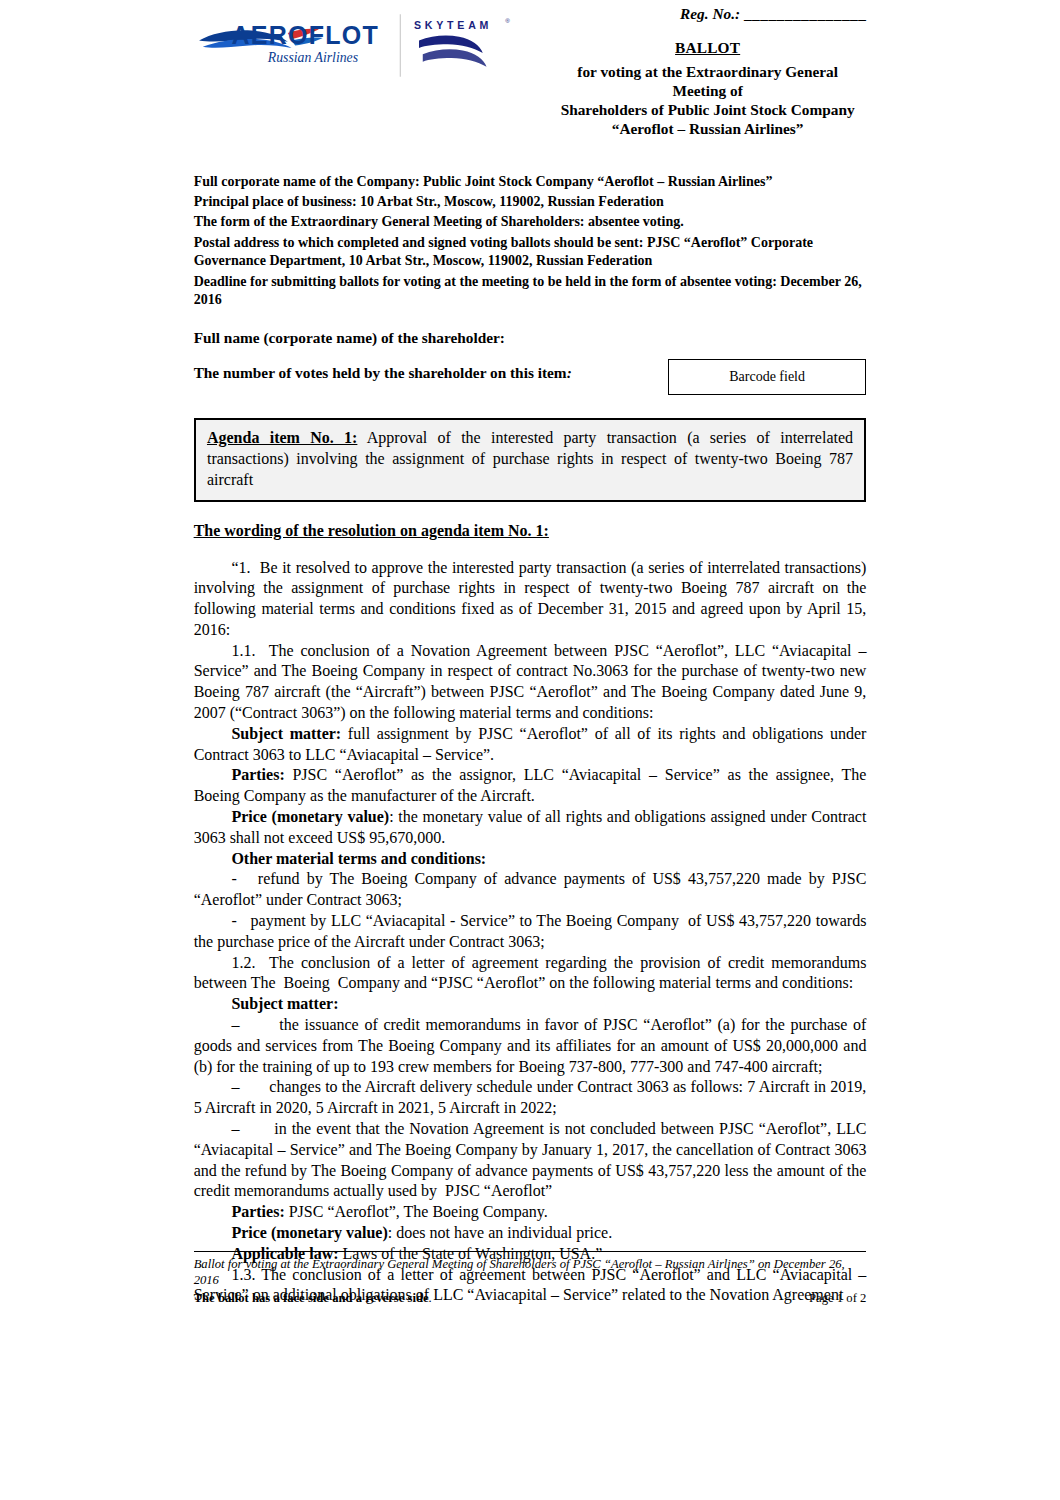AEROFLOT Russian Airlines SKYTEAM ®
Reg. No.: _______________
BALLOT
for voting at the Extraordinary General Meeting of
Shareholders of Public Joint Stock Company
“Aeroflot – Russian Airlines”
Full corporate name of the Company: Public Joint Stock Company “Aeroflot – Russian Airlines”
Principal place of business: 10 Arbat Str., Moscow, 119002, Russian Federation
The form of the Extraordinary General Meeting of Shareholders: absentee voting.
Postal address to which completed and signed voting ballots should be sent: PJSC “Aeroflot” Corporate Governance Department, 10 Arbat Str., Moscow, 119002, Russian Federation
Deadline for submitting ballots for voting at the meeting to be held in the form of absentee voting: December 26, 2016
Full name (corporate name) of the shareholder:
The number of votes held by the shareholder on this item:
Barcode field
Agenda item No. 1: Approval of the interested party transaction (a series of interrelated transactions) involving the assignment of purchase rights in respect of twenty-two Boeing 787 aircraft
The wording of the resolution on agenda item No. 1:
“1. Be it resolved to approve the interested party transaction (a series of interrelated transactions) involving the assignment of purchase rights in respect of twenty-two Boeing 787 aircraft on the following material terms and conditions fixed as of December 31, 2015 and agreed upon by April 15, 2016:
1.1. The conclusion of a Novation Agreement between PJSC “Aeroflot”, LLC “Aviacapital – Service” and The Boeing Company in respect of contract No.3063 for the purchase of twenty-two new Boeing 787 aircraft (the “Aircraft”) between PJSC “Aeroflot” and The Boeing Company dated June 9, 2007 (“Contract 3063”) on the following material terms and conditions:
Subject matter: full assignment by PJSC “Aeroflot” of all of its rights and obligations under Contract 3063 to LLC “Aviacapital – Service”.
Parties: PJSC “Aeroflot” as the assignor, LLC “Aviacapital – Service” as the assignee, The Boeing Company as the manufacturer of the Aircraft.
Price (monetary value): the monetary value of all rights and obligations assigned under Contract 3063 shall not exceed US$ 95,670,000.
Other material terms and conditions:
- refund by The Boeing Company of advance payments of US$ 43,757,220 made by PJSC “Aeroflot” under Contract 3063;
- payment by LLC “Aviacapital - Service” to The Boeing Company of US$ 43,757,220 towards the purchase price of the Aircraft under Contract 3063;
1.2. The conclusion of a letter of agreement regarding the provision of credit memorandums between The Boeing Company and “PJSC “Aeroflot” on the following material terms and conditions:
Subject matter:
– the issuance of credit memorandums in favor of PJSC “Aeroflot” (a) for the purchase of goods and services from The Boeing Company and its affiliates for an amount of US$ 20,000,000 and (b) for the training of up to 193 crew members for Boeing 737-800, 777-300 and 747-400 aircraft;
– changes to the Aircraft delivery schedule under Contract 3063 as follows: 7 Aircraft in 2019, 5 Aircraft in 2020, 5 Aircraft in 2021, 5 Aircraft in 2022;
– in the event that the Novation Agreement is not concluded between PJSC “Aeroflot”, LLC “Aviacapital – Service” and The Boeing Company by January 1, 2017, the cancellation of Contract 3063 and the refund by The Boeing Company of advance payments of US$ 43,757,220 less the amount of the credit memorandums actually used by PJSC “Aeroflot”
Parties: PJSC “Aeroflot”, The Boeing Company.
Price (monetary value): does not have an individual price.
Applicable law: Laws of the State of Washington, USA.”
1.3. The conclusion of a letter of agreement between PJSC “Aeroflot” and LLC “Aviacapital – Service” on additional obligations of LLC “Aviacapital – Service” related to the Novation Agreement
Ballot for voting at the Extraordinary General Meeting of Shareholders of PJSC “Aeroflot – Russian Airlines” on December 26, 2016
The ballot has a face side and a reverse side. Page 1 of 2